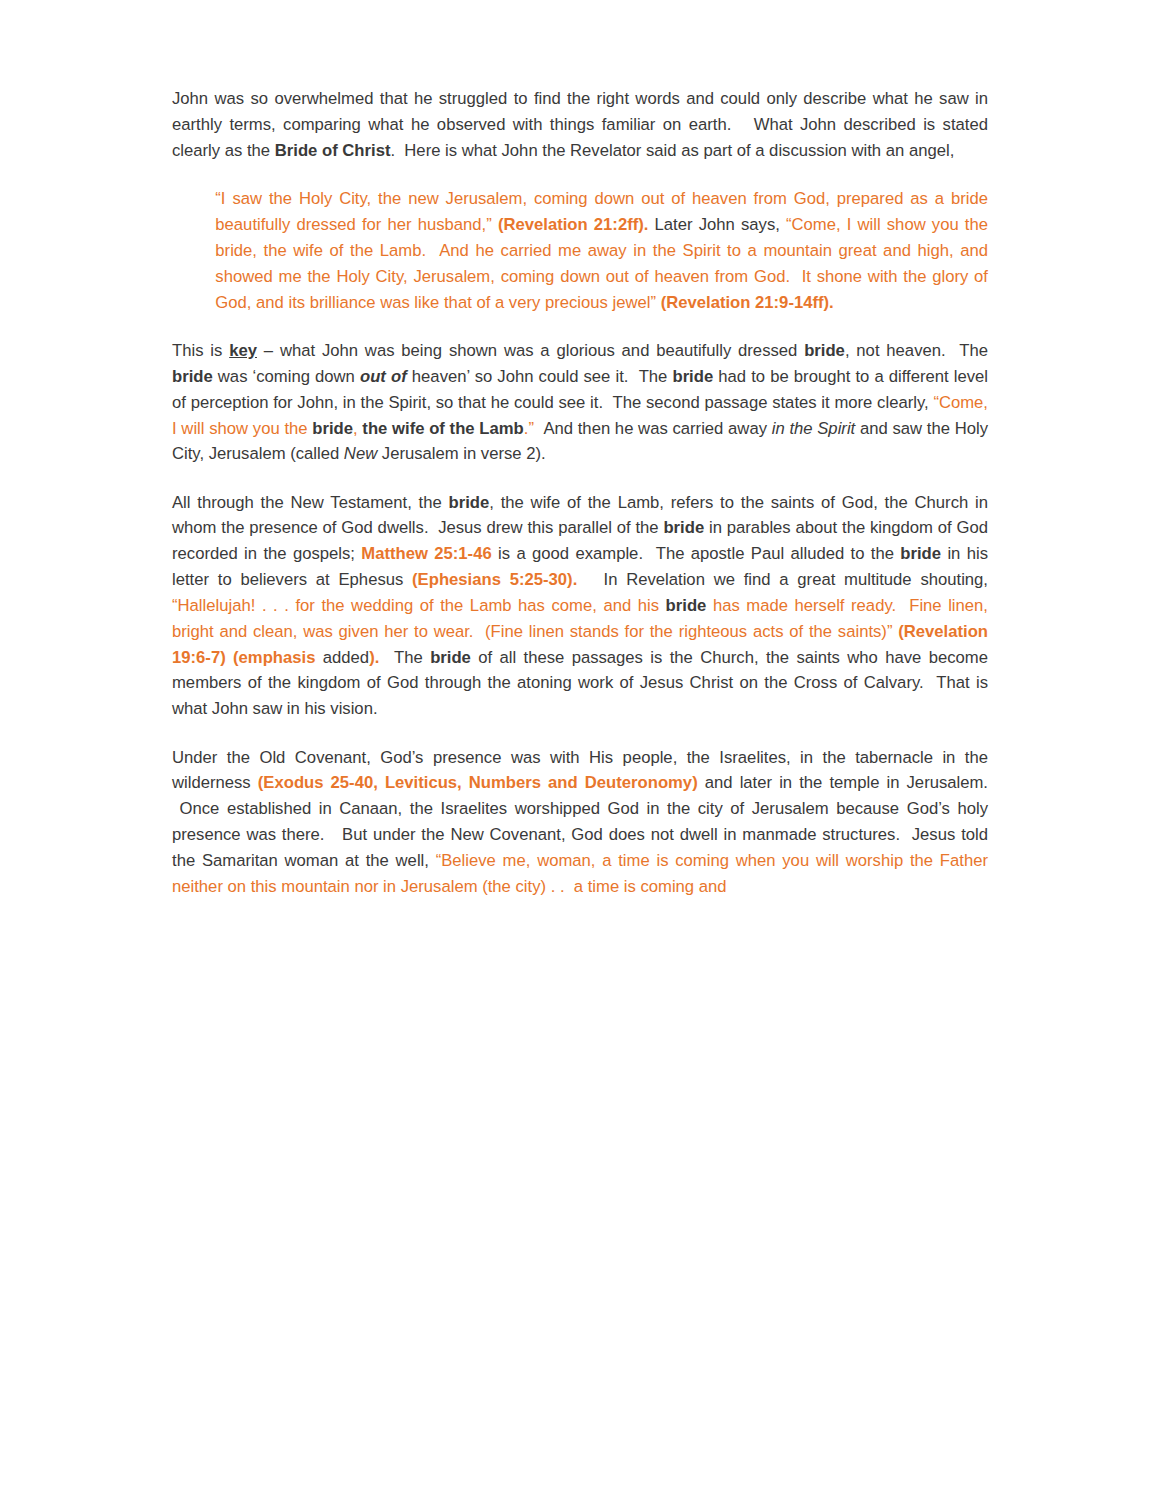John was so overwhelmed that he struggled to find the right words and could only describe what he saw in earthly terms, comparing what he observed with things familiar on earth. What John described is stated clearly as the Bride of Christ. Here is what John the Revelator said as part of a discussion with an angel,
“I saw the Holy City, the new Jerusalem, coming down out of heaven from God, prepared as a bride beautifully dressed for her husband,” (Revelation 21:2ff). Later John says, “Come, I will show you the bride, the wife of the Lamb. And he carried me away in the Spirit to a mountain great and high, and showed me the Holy City, Jerusalem, coming down out of heaven from God. It shone with the glory of God, and its brilliance was like that of a very precious jewel” (Revelation 21:9-14ff).
This is key – what John was being shown was a glorious and beautifully dressed bride, not heaven. The bride was ‘coming down out of heaven’ so John could see it. The bride had to be brought to a different level of perception for John, in the Spirit, so that he could see it. The second passage states it more clearly, “Come, I will show you the bride, the wife of the Lamb.” And then he was carried away in the Spirit and saw the Holy City, Jerusalem (called New Jerusalem in verse 2).
All through the New Testament, the bride, the wife of the Lamb, refers to the saints of God, the Church in whom the presence of God dwells. Jesus drew this parallel of the bride in parables about the kingdom of God recorded in the gospels; Matthew 25:1-46 is a good example. The apostle Paul alluded to the bride in his letter to believers at Ephesus (Ephesians 5:25-30). In Revelation we find a great multitude shouting, “Hallelujah! . . . for the wedding of the Lamb has come, and his bride has made herself ready. Fine linen, bright and clean, was given her to wear. (Fine linen stands for the righteous acts of the saints)” (Revelation 19:6-7) (emphasis added). The bride of all these passages is the Church, the saints who have become members of the kingdom of God through the atoning work of Jesus Christ on the Cross of Calvary. That is what John saw in his vision.
Under the Old Covenant, God’s presence was with His people, the Israelites, in the tabernacle in the wilderness (Exodus 25-40, Leviticus, Numbers and Deuteronomy) and later in the temple in Jerusalem. Once established in Canaan, the Israelites worshipped God in the city of Jerusalem because God’s holy presence was there. But under the New Covenant, God does not dwell in manmade structures. Jesus told the Samaritan woman at the well, “Believe me, woman, a time is coming when you will worship the Father neither on this mountain nor in Jerusalem (the city) . . a time is coming and